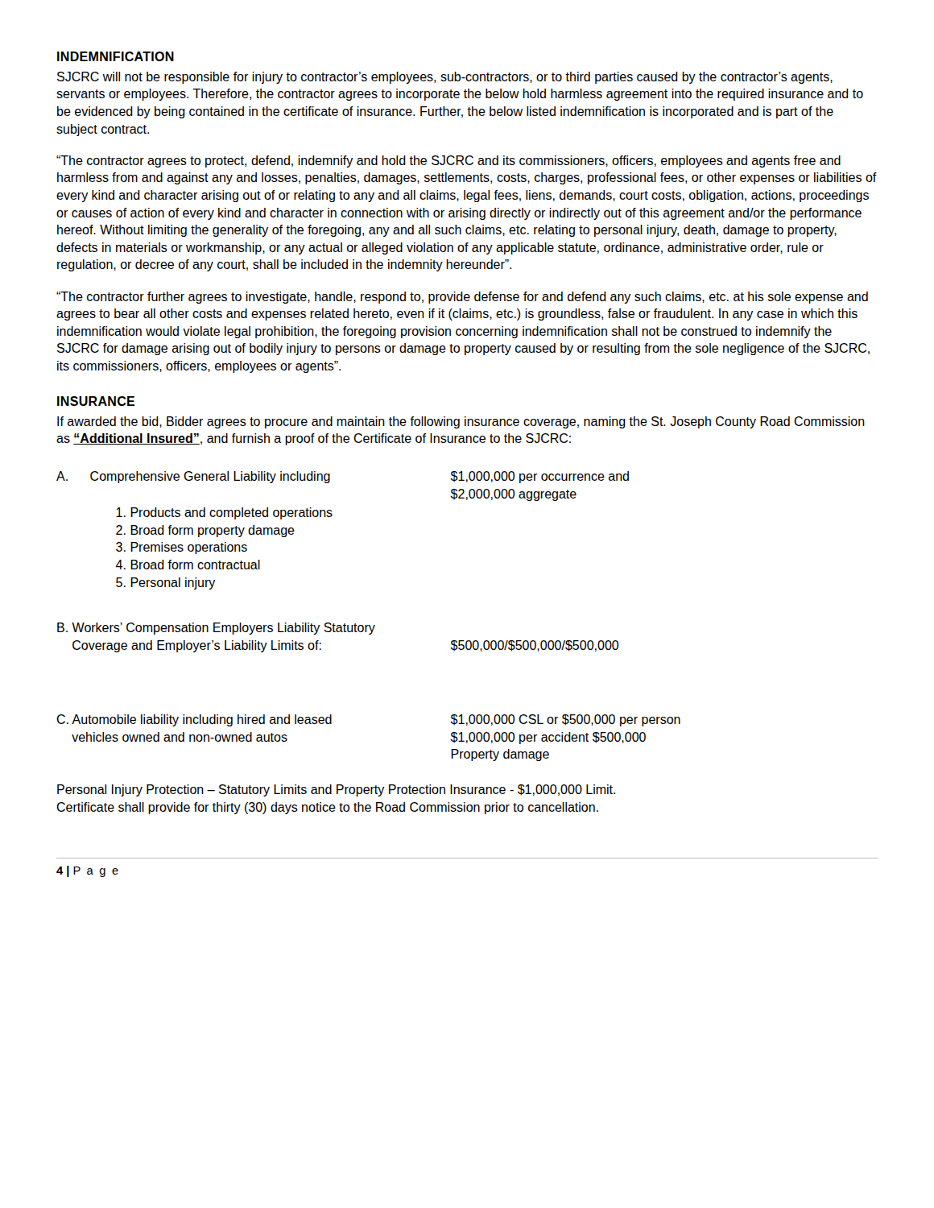INDEMNIFICATION
SJCRC will not be responsible for injury to contractor’s employees, sub-contractors, or to third parties caused by the contractor’s agents, servants or employees. Therefore, the contractor agrees to incorporate the below hold harmless agreement into the required insurance and to be evidenced by being contained in the certificate of insurance. Further, the below listed indemnification is incorporated and is part of the subject contract.
“The contractor agrees to protect, defend, indemnify and hold the SJCRC and its commissioners, officers, employees and agents free and harmless from and against any and losses, penalties, damages, settlements, costs, charges, professional fees, or other expenses or liabilities of every kind and character arising out of or relating to any and all claims, legal fees, liens, demands, court costs, obligation, actions, proceedings or causes of action of every kind and character in connection with or arising directly or indirectly out of this agreement and/or the performance hereof. Without limiting the generality of the foregoing, any and all such claims, etc. relating to personal injury, death, damage to property, defects in materials or workmanship, or any actual or alleged violation of any applicable statute, ordinance, administrative order, rule or regulation, or decree of any court, shall be included in the indemnity hereunder”.
“The contractor further agrees to investigate, handle, respond to, provide defense for and defend any such claims, etc. at his sole expense and agrees to bear all other costs and expenses related hereto, even if it (claims, etc.) is groundless, false or fraudulent. In any case in which this indemnification would violate legal prohibition, the foregoing provision concerning indemnification shall not be construed to indemnify the SJCRC for damage arising out of bodily injury to persons or damage to property caused by or resulting from the sole negligence of the SJCRC, its commissioners, officers, employees or agents”.
INSURANCE
If awarded the bid, Bidder agrees to procure and maintain the following insurance coverage, naming the St. Joseph County Road Commission as “Additional Insured”, and furnish a proof of the Certificate of Insurance to the SJCRC:
| A. Comprehensive General Liability including | $1,000,000 per occurrence and $2,000,000 aggregate |
| 1. Products and completed operations 2. Broad form property damage 3. Premises operations 4. Broad form contractual 5. Personal injury | |
| B. Workers’ Compensation Employers Liability Statutory Coverage and Employer’s Liability Limits of: | $500,000/$500,000/$500,000 |
| C. Automobile liability including hired and leased vehicles owned and non-owned autos | $1,000,000 CSL or $500,000 per person $1,000,000 per accident $500,000 Property damage |
Personal Injury Protection – Statutory Limits and Property Protection Insurance - $1,000,000 Limit.
Certificate shall provide for thirty (30) days notice to the Road Commission prior to cancellation.
4 | P a g e